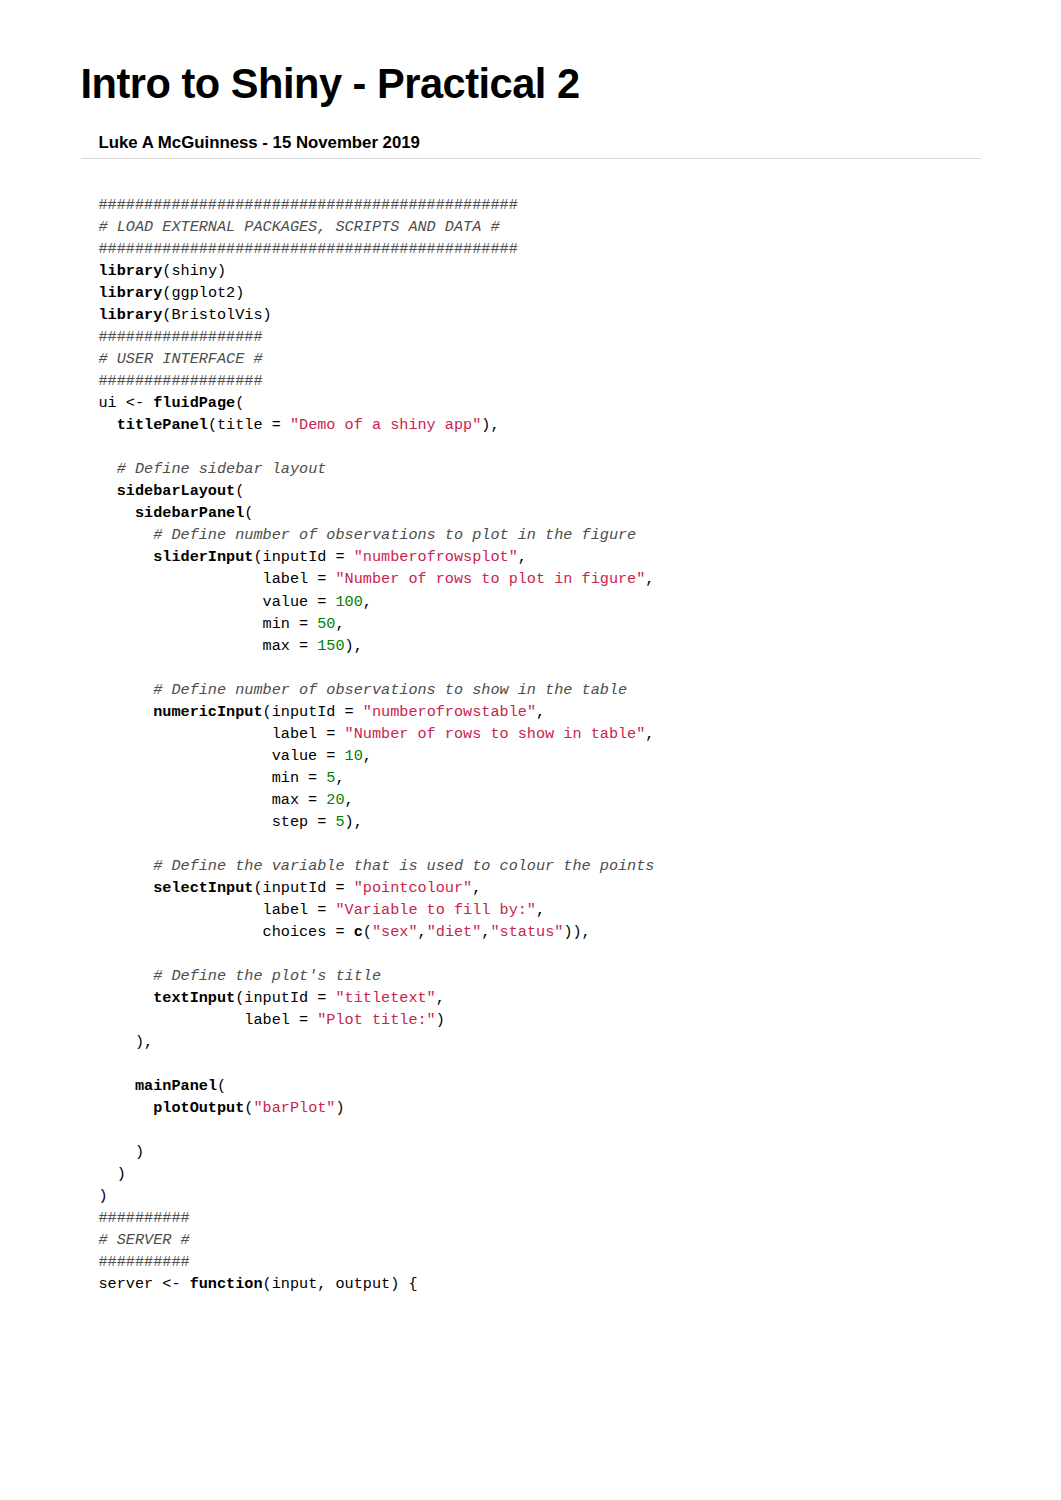Intro to Shiny - Practical 2
Luke A McGuinness - 15 November 2019
##############################################
# LOAD EXTERNAL PACKAGES, SCRIPTS AND DATA #
##############################################
library(shiny)
library(ggplot2)
library(BristolVis)
##################
# USER INTERFACE #
##################
ui <- fluidPage(
  titlePanel(title = "Demo of a shiny app"),

  # Define sidebar layout
  sidebarLayout(
    sidebarPanel(
      # Define number of observations to plot in the figure
      sliderInput(inputId = "numberofrowsplot",
                  label = "Number of rows to plot in figure",
                  value = 100,
                  min = 50,
                  max = 150),

      # Define number of observations to show in the table
      numericInput(inputId = "numberofrowstable",
                   label = "Number of rows to show in table",
                   value = 10,
                   min = 5,
                   max = 20,
                   step = 5),

      # Define the variable that is used to colour the points
      selectInput(inputId = "pointcolour",
                  label = "Variable to fill by:",
                  choices = c("sex","diet","status")),

      # Define the plot's title
      textInput(inputId = "titletext",
                label = "Plot title:")
    ),

    mainPanel(
      plotOutput("barPlot")

    )
  )
)
##########
# SERVER #
##########
server <- function(input, output) {